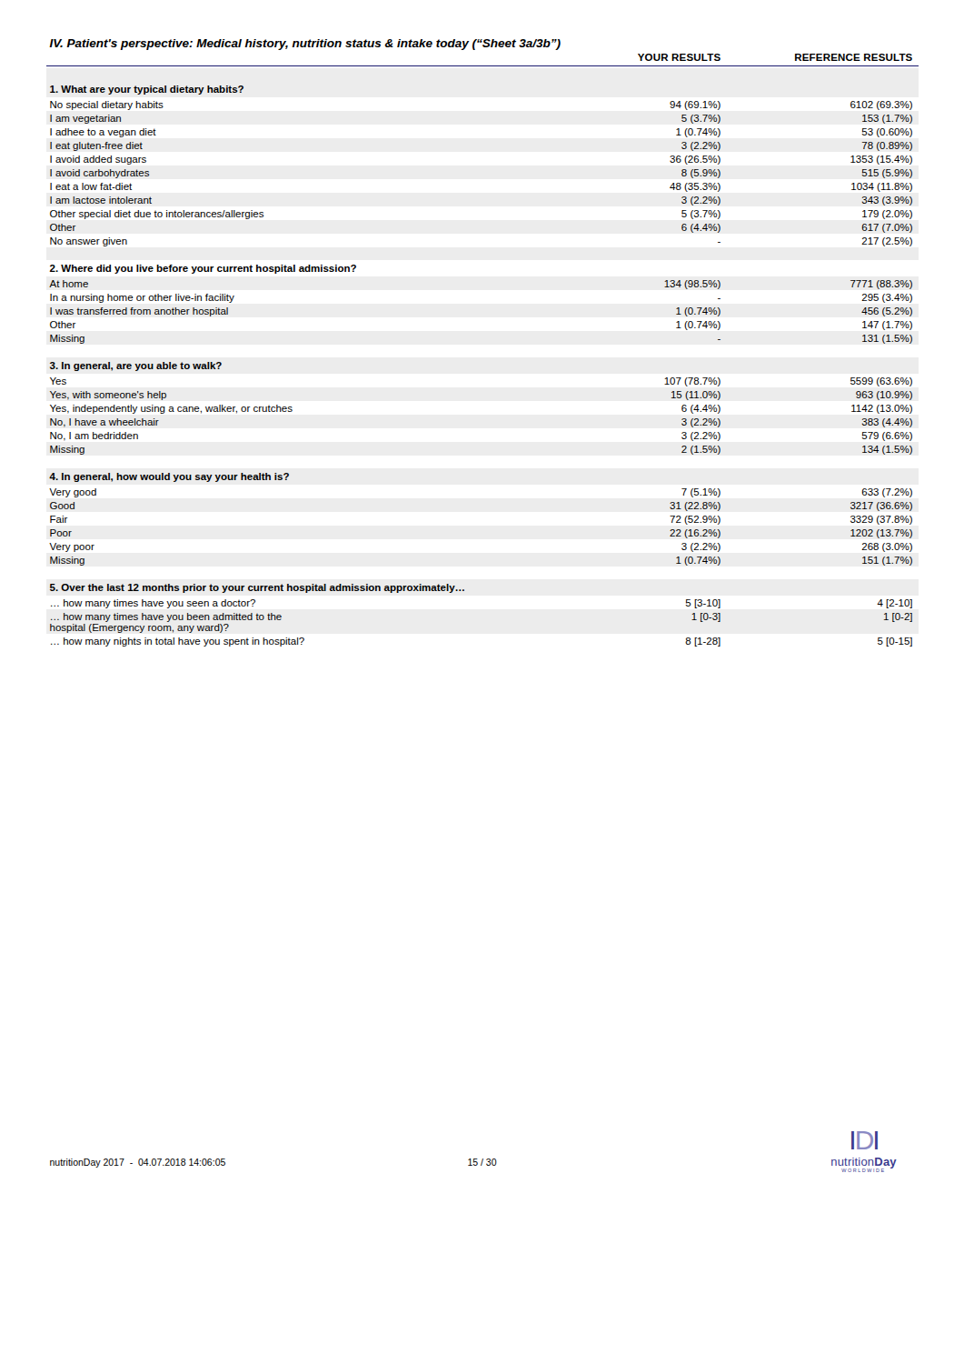IV. Patient's perspective: Medical history, nutrition status & intake today (“Sheet 3a/3b”)
| | YOUR RESULTS | REFERENCE RESULTS |
| --- | --- | --- |
| 1. What are your typical dietary habits? | | |
| No special dietary habits | 94 (69.1%) | 6102 (69.3%) |
| I am vegetarian | 5 (3.7%) | 153 (1.7%) |
| I adhee to a vegan diet | 1 (0.74%) | 53 (0.60%) |
| I eat gluten-free diet | 3 (2.2%) | 78 (0.89%) |
| I avoid added sugars | 36 (26.5%) | 1353 (15.4%) |
| I avoid carbohydrates | 8 (5.9%) | 515 (5.9%) |
| I eat a low fat-diet | 48 (35.3%) | 1034 (11.8%) |
| I am lactose intolerant | 3 (2.2%) | 343 (3.9%) |
| Other special diet due to intolerances/allergies | 5 (3.7%) | 179 (2.0%) |
| Other | 6 (4.4%) | 617 (7.0%) |
| No answer given | - | 217 (2.5%) |
| 2. Where did you live before your current hospital admission? | | |
| At home | 134 (98.5%) | 7771 (88.3%) |
| In a nursing home or other live-in facility | - | 295 (3.4%) |
| I was transferred from another hospital | 1 (0.74%) | 456 (5.2%) |
| Other | 1 (0.74%) | 147 (1.7%) |
| Missing | - | 131 (1.5%) |
| 3. In general, are you able to walk? | | |
| Yes | 107 (78.7%) | 5599 (63.6%) |
| Yes, with someone's help | 15 (11.0%) | 963 (10.9%) |
| Yes, independently using a cane, walker, or crutches | 6 (4.4%) | 1142 (13.0%) |
| No, I have a wheelchair | 3 (2.2%) | 383 (4.4%) |
| No, I am bedridden | 3 (2.2%) | 579 (6.6%) |
| Missing | 2 (1.5%) | 134 (1.5%) |
| 4. In general, how would you say your health is? | | |
| Very good | 7 (5.1%) | 633 (7.2%) |
| Good | 31 (22.8%) | 3217 (36.6%) |
| Fair | 72 (52.9%) | 3329 (37.8%) |
| Poor | 22 (16.2%) | 1202 (13.7%) |
| Very poor | 3 (2.2%) | 268 (3.0%) |
| Missing | 1 (0.74%) | 151 (1.7%) |
| 5. Over the last 12 months prior to your current hospital admission approximately… | | |
| … how many times have you seen a doctor? | 5 [3-10] | 4 [2-10] |
| … how many times have you been admitted to the hospital (Emergency room, any ward)? | 1 [0-3] | 1 [0-2] |
| … how many nights in total have you spent in hospital? | 8 [1-28] | 5 [0-15] |
nutritionDay 2017 - 04.07.2018 14:06:05
15 / 30
IDI
nutritionDay
WORLDWIDE